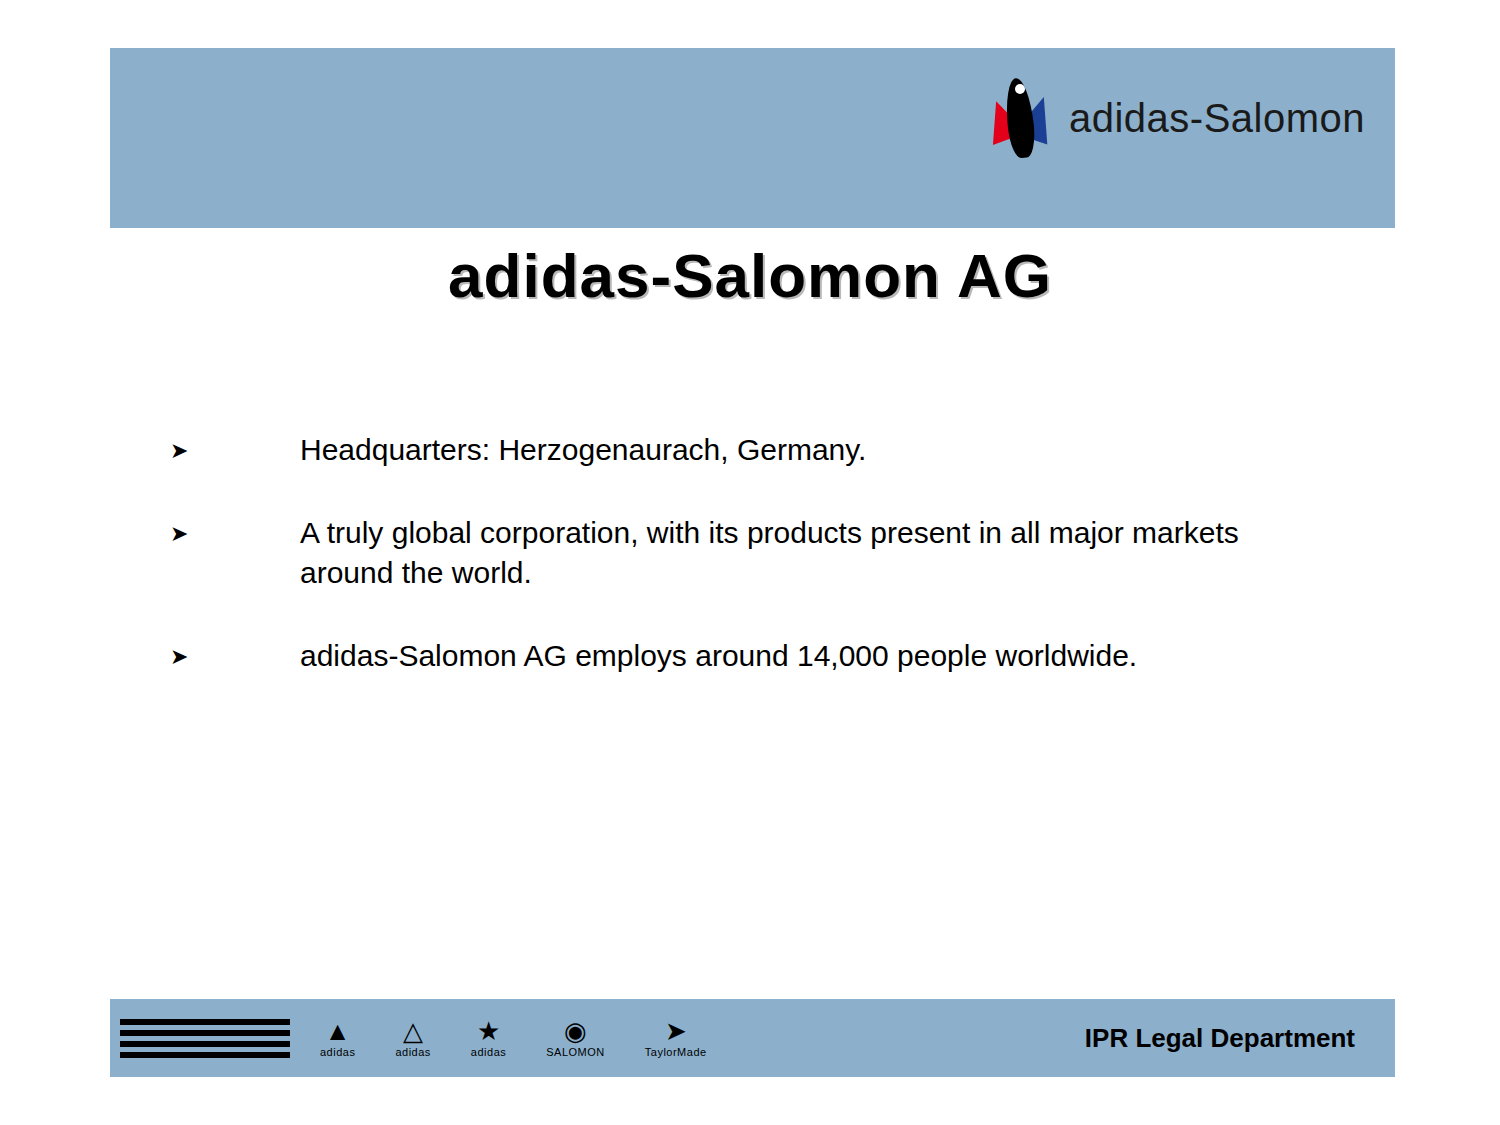adidas-Salomon
adidas-Salomon AG
➤
Headquarters: Herzogenaurach, Germany.
➤
A truly global corporation, with its products present in all major markets around the world.
➤
adidas-Salomon AG employs around 14,000 people worldwide.
▲adidas
△adidas
★adidas
◉SALOMON
➤TaylorMade
IPR Legal Department